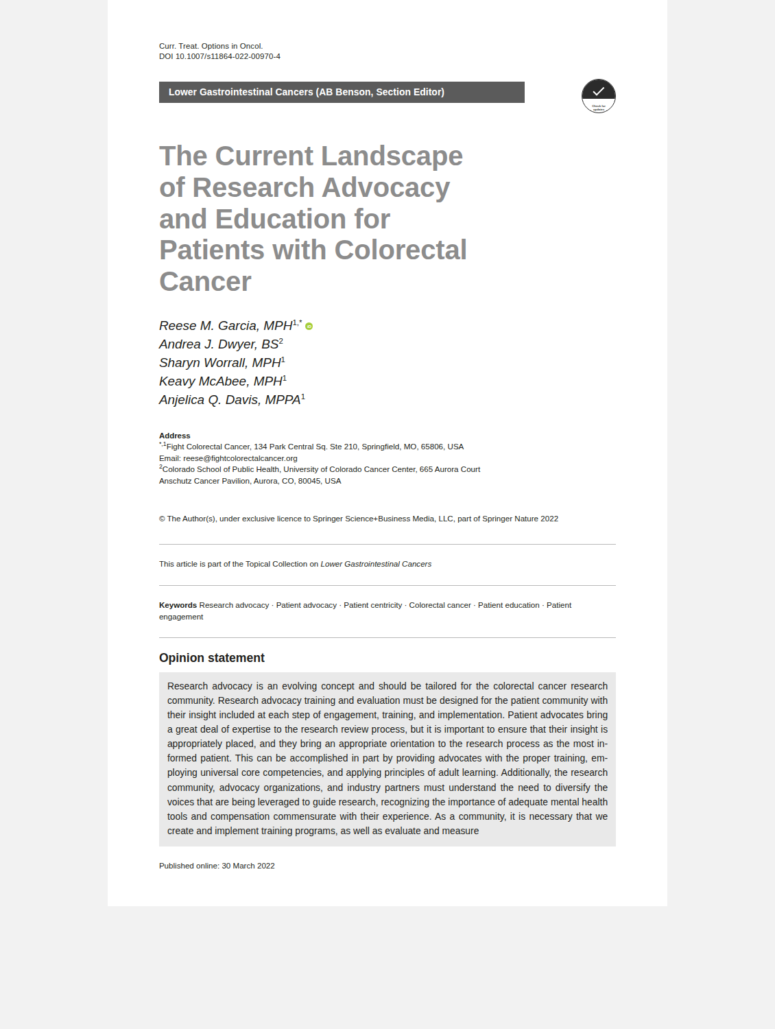Curr. Treat. Options in Oncol.
DOI 10.1007/s11864-022-00970-4
Lower Gastrointestinal Cancers (AB Benson, Section Editor)
Check for
updates
The Current Landscape of Research Advocacy and Education for Patients with Colorectal Cancer
Reese M. Garcia, MPH1,*
Andrea J. Dwyer, BS2
Sharyn Worrall, MPH1
Keavy McAbee, MPH1
Anjelica Q. Davis, MPPA1
Address
*,1Fight Colorectal Cancer, 134 Park Central Sq. Ste 210, Springfield, MO, 65806, USA
Email: reese@fightcolorectalcancer.org
2Colorado School of Public Health, University of Colorado Cancer Center, 665 Aurora Court Anschutz Cancer Pavilion, Aurora, CO, 80045, USA
© The Author(s), under exclusive licence to Springer Science+Business Media, LLC, part of Springer Nature 2022
This article is part of the Topical Collection on Lower Gastrointestinal Cancers
Keywords Research advocacy · Patient advocacy · Patient centricity · Colorectal cancer · Patient education · Patient engagement
Opinion statement
Research advocacy is an evolving concept and should be tailored for the colorectal cancer research community. Research advocacy training and evaluation must be designed for the patient community with their insight included at each step of engagement, training, and implementation. Patient advocates bring a great deal of expertise to the research review process, but it is important to ensure that their insight is appropriately placed, and they bring an appropriate orientation to the research process as the most informed patient. This can be accomplished in part by providing advocates with the proper training, employing universal core competencies, and applying principles of adult learning. Additionally, the research community, advocacy organizations, and industry partners must understand the need to diversify the voices that are being leveraged to guide research, recognizing the importance of adequate mental health tools and compensation commensurate with their experience. As a community, it is necessary that we create and implement training programs, as well as evaluate and measure
Published online: 30 March 2022